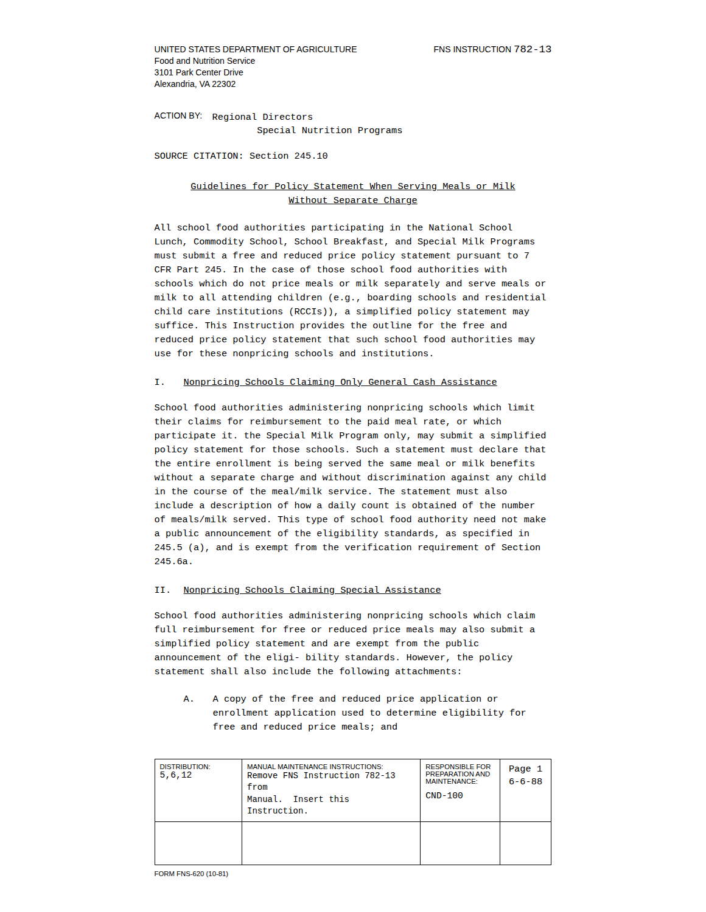UNITED STATES DEPARTMENT OF AGRICULTURE
Food and Nutrition Service
3101 Park Center Drive
Alexandria, VA 22302
FNS INSTRUCTION 782-13
ACTION BY:
Regional Directors
Special Nutrition Programs
SOURCE CITATION: Section 245.10
Guidelines for Policy Statement When Serving Meals or Milk
Without Separate Charge
All school food authorities participating in the National School Lunch, Commodity School, School Breakfast, and Special Milk Programs must submit a free and reduced price policy statement pursuant to 7 CFR Part 245. In the case of those school food authorities with schools which do not price meals or milk separately and serve meals or milk to all attending children (e.g., boarding schools and residential child care institutions (RCCIs)), a simplified policy statement may suffice. This Instruction provides the outline for the free and reduced price policy statement that such school food authorities may use for these nonpricing schools and institutions.
I.
Nonpricing Schools Claiming Only General Cash Assistance
School food authorities administering nonpricing schools which limit their claims for reimbursement to the paid meal rate, or which participate it. the Special Milk Program only, may submit a simplified policy statement for those schools. Such a statement must declare that the entire enrollment is being served the same meal or milk benefits without a separate charge and without discrimination against any child in the course of the meal/milk service. The statement must also include a description of how a daily count is obtained of the number of meals/milk served. This type of school food authority need not make a public announcement of the eligibility standards, as specified in 245.5 (a), and is exempt from the verification requirement of Section 245.6a.
II.
Nonpricing Schools Claiming Special Assistance
School food authorities administering nonpricing schools which claim full reimbursement for free or reduced price meals may also submit a simplified policy statement and are exempt from the public announcement of the eligi- bility standards. However, the policy statement shall also include the following attachments:
A.
A copy of the free and reduced price application or enrollment application used to determine eligibility for free and reduced price meals; and
| DISTRIBUTION: 5,6,12 | MANUAL MAINTENANCE INSTRUCTIONS: Remove FNS Instruction 782-13 from Manual. Insert this Instruction. | RESPONSIBLE FOR PREPARATION AND MAINTENANCE: CND-100 | Page 1 6-6-88 |
FORM FNS-620 (10-81)